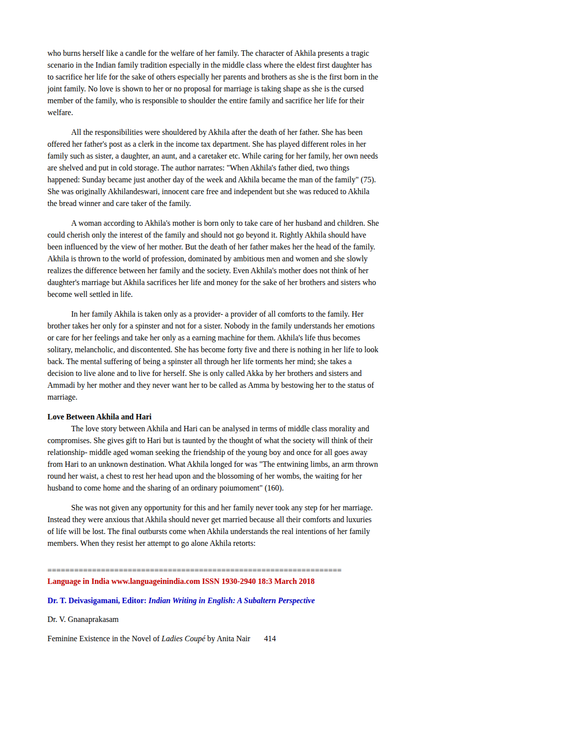who burns herself like a candle for the welfare of her family. The character of Akhila presents a tragic scenario in the Indian family tradition especially in the middle class where the eldest first daughter has to sacrifice her life for the sake of others especially her parents and brothers as she is the first born in the joint family. No love is shown to her or no proposal for marriage is taking shape as she is the cursed member of the family, who is responsible to shoulder the entire family and sacrifice her life for their welfare.
All the responsibilities were shouldered by Akhila after the death of her father. She has been offered her father's post as a clerk in the income tax department. She has played different roles in her family such as sister, a daughter, an aunt, and a caretaker etc. While caring for her family, her own needs are shelved and put in cold storage. The author narrates: "When Akhila's father died, two things happened: Sunday became just another day of the week and Akhila became the man of the family" (75). She was originally Akhilandeswari, innocent care free and independent but she was reduced to Akhila the bread winner and care taker of the family.
A woman according to Akhila's mother is born only to take care of her husband and children. She could cherish only the interest of the family and should not go beyond it. Rightly Akhila should have been influenced by the view of her mother. But the death of her father makes her the head of the family. Akhila is thrown to the world of profession, dominated by ambitious men and women and she slowly realizes the difference between her family and the society. Even Akhila's mother does not think of her daughter's marriage but Akhila sacrifices her life and money for the sake of her brothers and sisters who become well settled in life.
In her family Akhila is taken only as a provider- a provider of all comforts to the family. Her brother takes her only for a spinster and not for a sister. Nobody in the family understands her emotions or care for her feelings and take her only as a earning machine for them. Akhila's life thus becomes solitary, melancholic, and discontented. She has become forty five and there is nothing in her life to look back. The mental suffering of being a spinster all through her life torments her mind; she takes a decision to live alone and to live for herself. She is only called Akka by her brothers and sisters and Ammadi by her mother and they never want her to be called as Amma by bestowing her to the status of marriage.
Love Between Akhila and Hari
The love story between Akhila and Hari can be analysed in terms of middle class morality and compromises. She gives gift to Hari but is taunted by the thought of what the society will think of their relationship- middle aged woman seeking the friendship of the young boy and once for all goes away from Hari to an unknown destination. What Akhila longed for was "The entwining limbs, an arm thrown round her waist, a chest to rest her head upon and the blossoming of her wombs, the waiting for her husband to come home and the sharing of an ordinary poiumoment" (160).
She was not given any opportunity for this and her family never took any step for her marriage. Instead they were anxious that Akhila should never get married because all their comforts and luxuries of life will be lost. The final outbursts come when Akhila understands the real intentions of her family members. When they resist her attempt to go alone Akhila retorts:
==================================================================
Language in India www.languageinindia.com ISSN 1930-2940 18:3 March 2018
Dr. T. Deivasigamani, Editor: Indian Writing in English: A Subaltern Perspective
Dr. V. Gnanaprakasam
Feminine Existence in the Novel of Ladies Coupé by Anita Nair 414